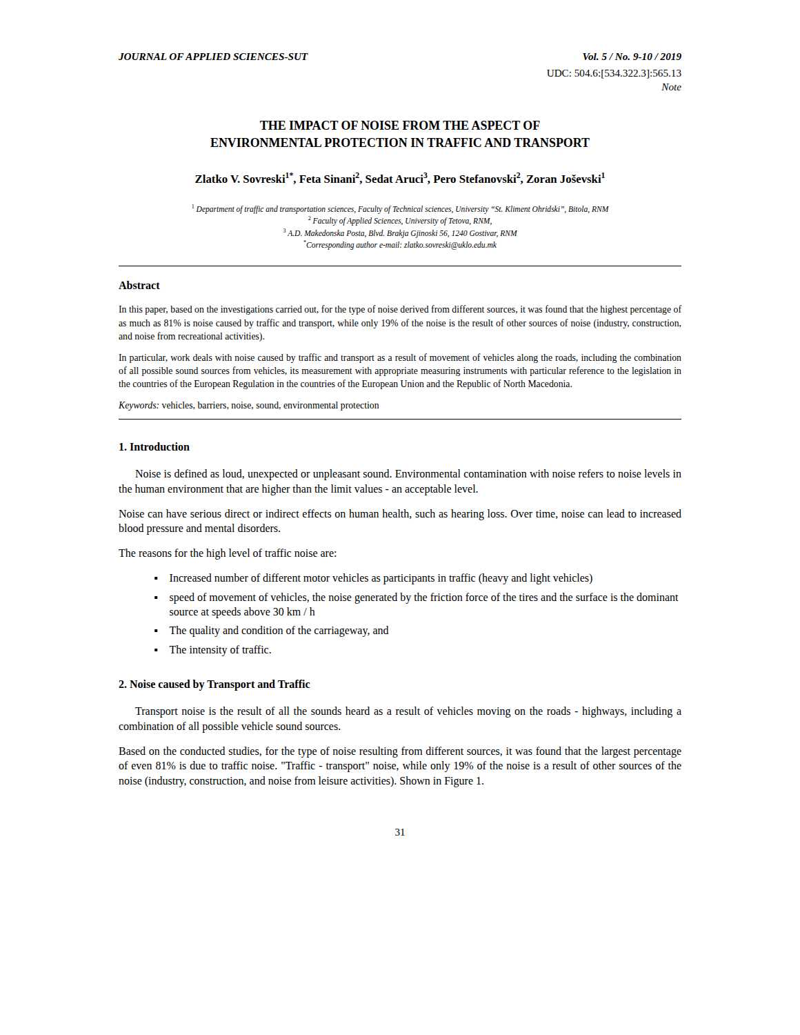JOURNAL OF APPLIED SCIENCES-SUT Vol. 5 / No. 9-10 / 2019
UDC: 504.6:[534.322.3]:565.13
Note
The Impact of Noise from the Aspect of
Environmental Protection in Traffic and Transport
Zlatko V. Sovreski1*, Feta Sinani2, Sedat Aruci3, Pero Stefanovski2, Zoran Joševski1
1 Department of traffic and transportation sciences, Faculty of Technical sciences, University “St. Kliment Ohridski”, Bitola, RNM
2 Faculty of Applied Sciences, University of Tetova, RNM,
3 A.D. Makedonska Posta, Blvd. Brakja Gjinoski 56, 1240 Gostivar, RNM
*Corresponding author e-mail: zlatko.sovreski@uklo.edu.mk
Abstract
In this paper, based on the investigations carried out, for the type of noise derived from different sources, it was found that the highest percentage of as much as 81% is noise caused by traffic and transport, while only 19% of the noise is the result of other sources of noise (industry, construction, and noise from recreational activities).
In particular, work deals with noise caused by traffic and transport as a result of movement of vehicles along the roads, including the combination of all possible sound sources from vehicles, its measurement with appropriate measuring instruments with particular reference to the legislation in the countries of the European Regulation in the countries of the European Union and the Republic of North Macedonia.
Keywords: vehicles, barriers, noise, sound, environmental protection
1. Introduction
Noise is defined as loud, unexpected or unpleasant sound. Environmental contamination with noise refers to noise levels in the human environment that are higher than the limit values - an acceptable level.
Noise can have serious direct or indirect effects on human health, such as hearing loss. Over time, noise can lead to increased blood pressure and mental disorders.
The reasons for the high level of traffic noise are:
Increased number of different motor vehicles as participants in traffic (heavy and light vehicles)
speed of movement of vehicles, the noise generated by the friction force of the tires and the surface is the dominant source at speeds above 30 km / h
The quality and condition of the carriageway, and
The intensity of traffic.
2. Noise caused by Transport and Traffic
Transport noise is the result of all the sounds heard as a result of vehicles moving on the roads - highways, including a combination of all possible vehicle sound sources.
Based on the conducted studies, for the type of noise resulting from different sources, it was found that the largest percentage of even 81% is due to traffic noise. "Traffic - transport" noise, while only 19% of the noise is a result of other sources of the noise (industry, construction, and noise from leisure activities). Shown in Figure 1.
31